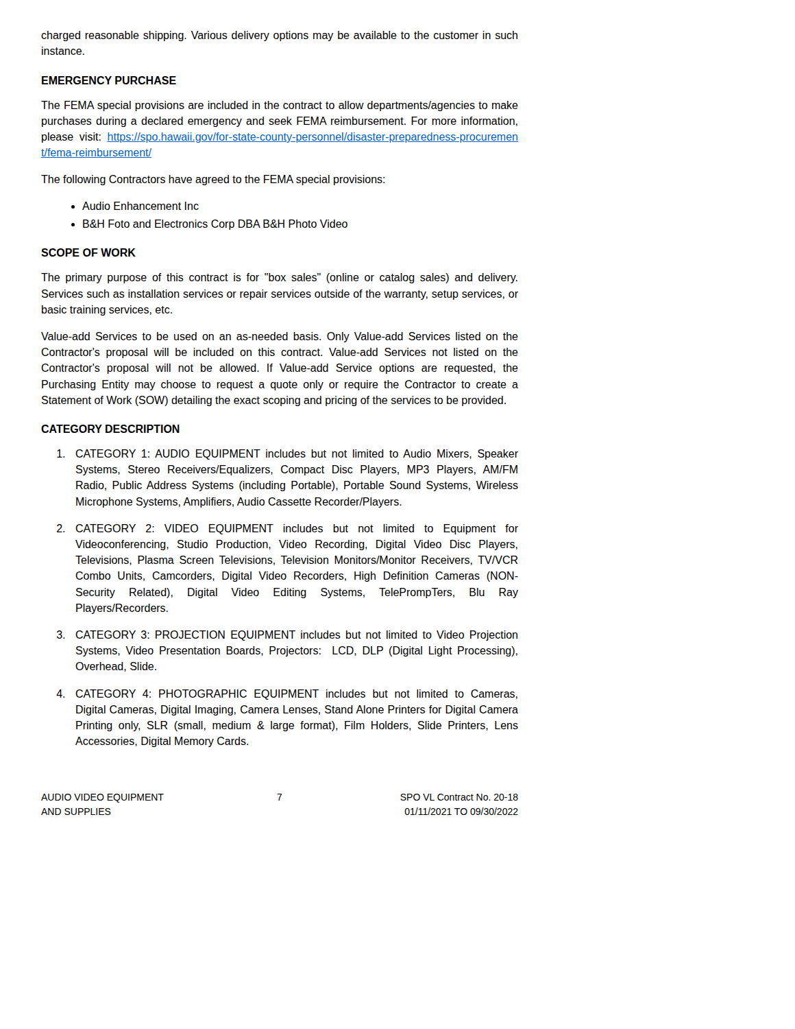charged reasonable shipping. Various delivery options may be available to the customer in such instance.
EMERGENCY PURCHASE
The FEMA special provisions are included in the contract to allow departments/agencies to make purchases during a declared emergency and seek FEMA reimbursement. For more information, please visit: https://spo.hawaii.gov/for-state-county-personnel/disaster-preparedness-procurement/fema-reimbursement/
The following Contractors have agreed to the FEMA special provisions:
Audio Enhancement Inc
B&H Foto and Electronics Corp DBA B&H Photo Video
SCOPE OF WORK
The primary purpose of this contract is for "box sales" (online or catalog sales) and delivery. Services such as installation services or repair services outside of the warranty, setup services, or basic training services, etc.
Value-add Services to be used on an as-needed basis. Only Value-add Services listed on the Contractor's proposal will be included on this contract. Value-add Services not listed on the Contractor's proposal will not be allowed. If Value-add Service options are requested, the Purchasing Entity may choose to request a quote only or require the Contractor to create a Statement of Work (SOW) detailing the exact scoping and pricing of the services to be provided.
CATEGORY DESCRIPTION
CATEGORY 1: AUDIO EQUIPMENT includes but not limited to Audio Mixers, Speaker Systems, Stereo Receivers/Equalizers, Compact Disc Players, MP3 Players, AM/FM Radio, Public Address Systems (including Portable), Portable Sound Systems, Wireless Microphone Systems, Amplifiers, Audio Cassette Recorder/Players.
CATEGORY 2: VIDEO EQUIPMENT includes but not limited to Equipment for Videoconferencing, Studio Production, Video Recording, Digital Video Disc Players, Televisions, Plasma Screen Televisions, Television Monitors/Monitor Receivers, TV/VCR Combo Units, Camcorders, Digital Video Recorders, High Definition Cameras (NON-Security Related), Digital Video Editing Systems, TelePrompTers, Blu Ray Players/Recorders.
CATEGORY 3: PROJECTION EQUIPMENT includes but not limited to Video Projection Systems, Video Presentation Boards, Projectors: LCD, DLP (Digital Light Processing), Overhead, Slide.
CATEGORY 4: PHOTOGRAPHIC EQUIPMENT includes but not limited to Cameras, Digital Cameras, Digital Imaging, Camera Lenses, Stand Alone Printers for Digital Camera Printing only, SLR (small, medium & large format), Film Holders, Slide Printers, Lens Accessories, Digital Memory Cards.
| AUDIO VIDEO EQUIPMENT AND SUPPLIES | 7 | SPO VL Contract No. 20-18 01/11/2021 TO 09/30/2022 |